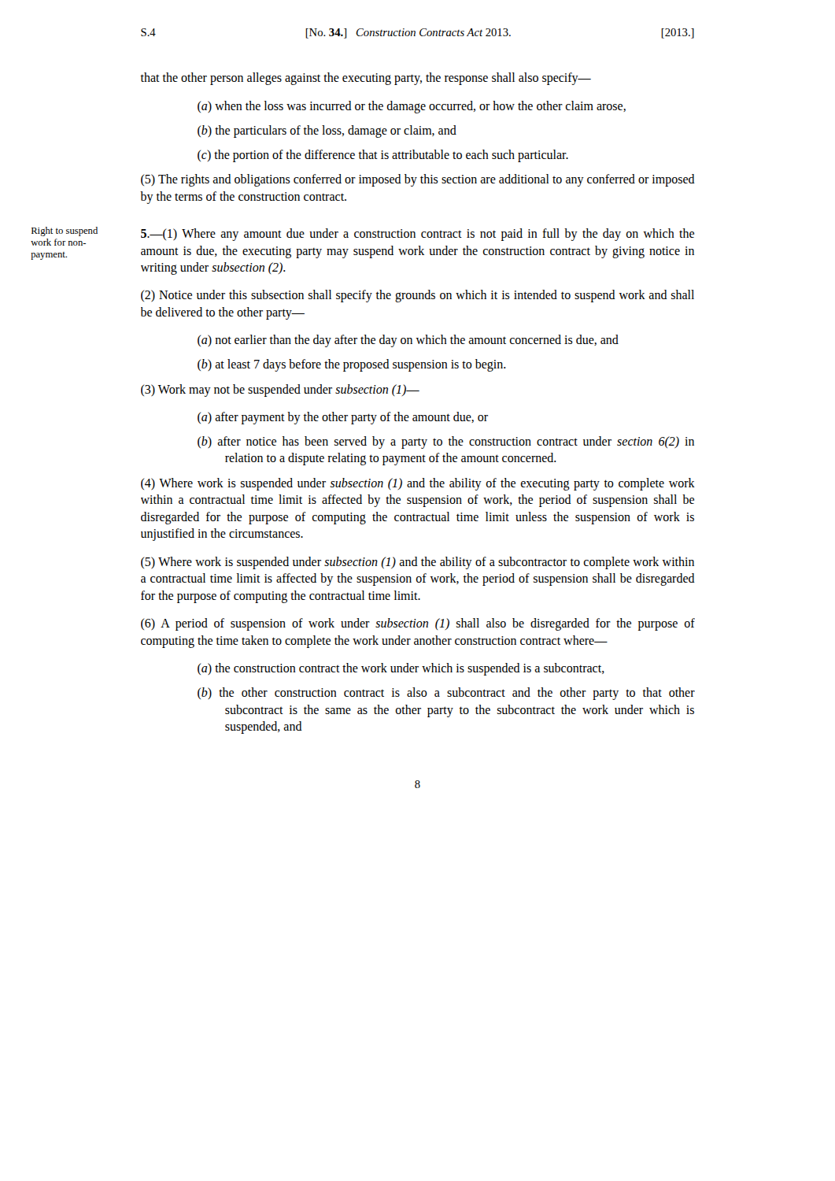S.4
[No. 34.] Construction Contracts Act 2013.
[2013.]
that the other person alleges against the executing party, the response shall also specify—
(a) when the loss was incurred or the damage occurred, or how the other claim arose,
(b) the particulars of the loss, damage or claim, and
(c) the portion of the difference that is attributable to each such particular.
(5) The rights and obligations conferred or imposed by this section are additional to any conferred or imposed by the terms of the construction contract.
Right to suspend work for non-payment.
5.—(1) Where any amount due under a construction contract is not paid in full by the day on which the amount is due, the executing party may suspend work under the construction contract by giving notice in writing under subsection (2).
(2) Notice under this subsection shall specify the grounds on which it is intended to suspend work and shall be delivered to the other party—
(a) not earlier than the day after the day on which the amount concerned is due, and
(b) at least 7 days before the proposed suspension is to begin.
(3) Work may not be suspended under subsection (1)—
(a) after payment by the other party of the amount due, or
(b) after notice has been served by a party to the construction contract under section 6(2) in relation to a dispute relating to payment of the amount concerned.
(4) Where work is suspended under subsection (1) and the ability of the executing party to complete work within a contractual time limit is affected by the suspension of work, the period of suspension shall be disregarded for the purpose of computing the contractual time limit unless the suspension of work is unjustified in the circumstances.
(5) Where work is suspended under subsection (1) and the ability of a subcontractor to complete work within a contractual time limit is affected by the suspension of work, the period of suspension shall be disregarded for the purpose of computing the contractual time limit.
(6) A period of suspension of work under subsection (1) shall also be disregarded for the purpose of computing the time taken to complete the work under another construction contract where—
(a) the construction contract the work under which is suspended is a subcontract,
(b) the other construction contract is also a subcontract and the other party to that other subcontract is the same as the other party to the subcontract the work under which is suspended, and
8